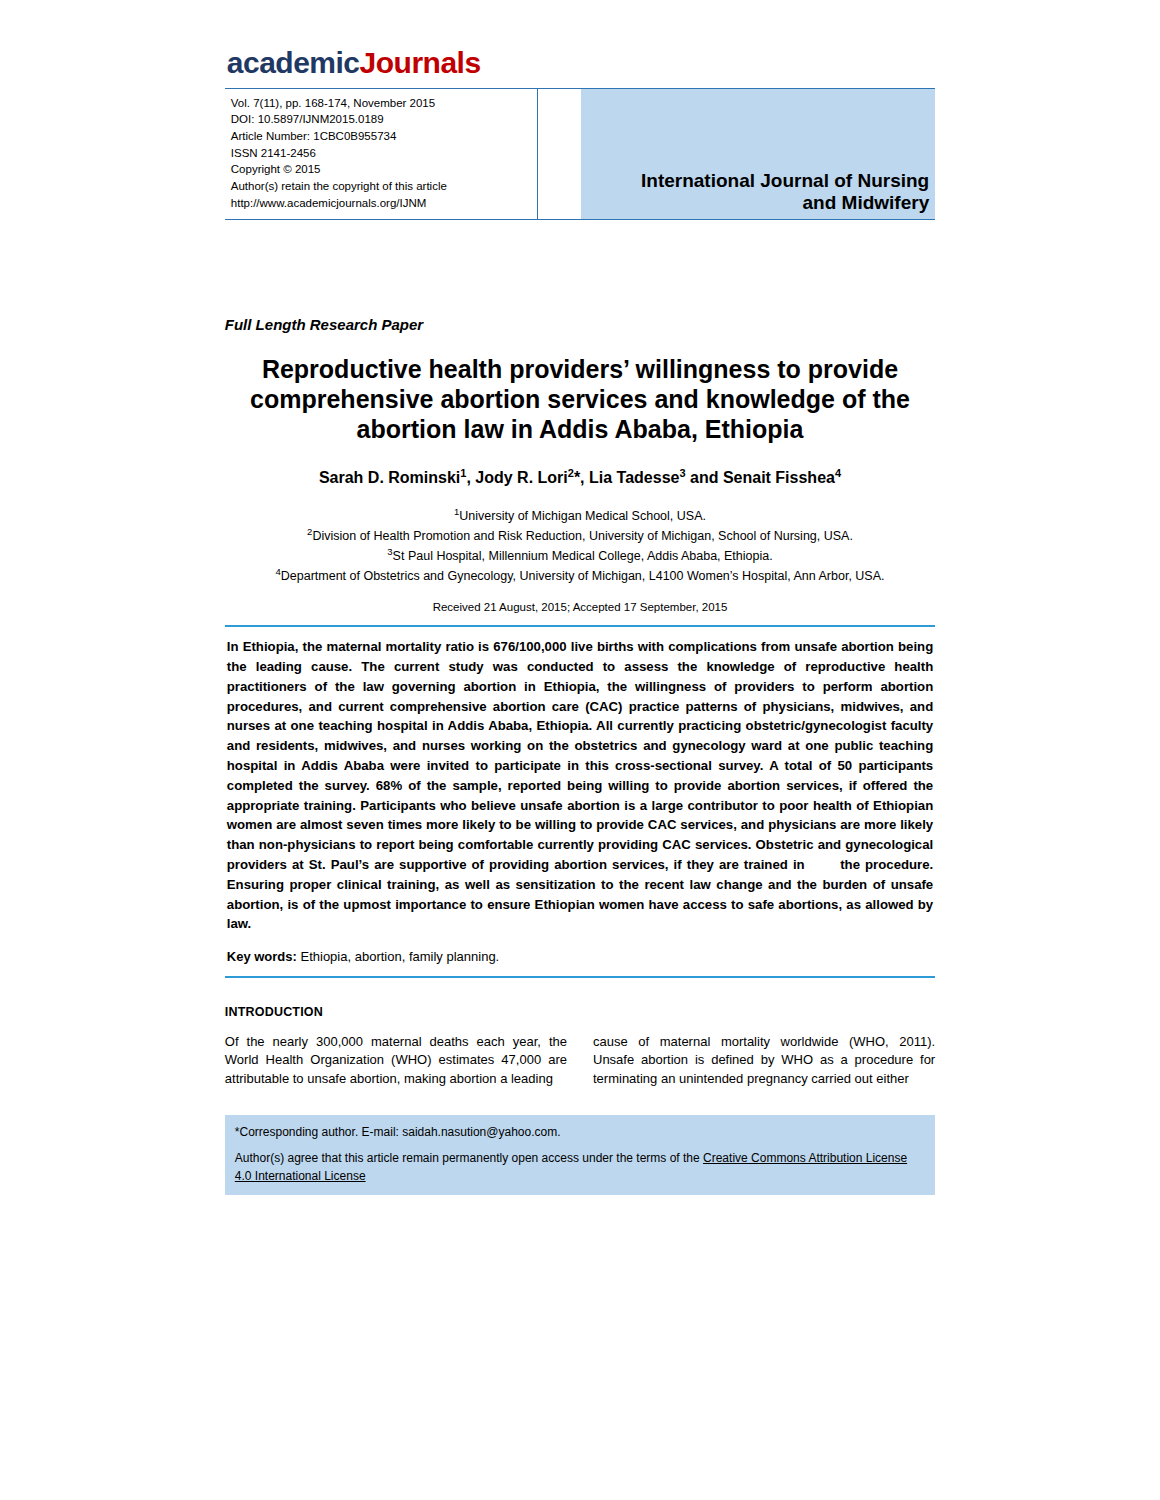academic Journals
Vol. 7(11), pp. 168-174, November 2015
DOI: 10.5897/IJNM2015.0189
Article Number: 1CBC0B955734
ISSN 2141-2456
Copyright © 2015
Author(s) retain the copyright of this article
http://www.academicjournals.org/IJNM
International Journal of Nursing
and Midwifery
Full Length Research Paper
Reproductive health providers’ willingness to provide comprehensive abortion services and knowledge of the abortion law in Addis Ababa, Ethiopia
Sarah D. Rominski1, Jody R. Lori2*, Lia Tadesse3 and Senait Fisshea4
1University of Michigan Medical School, USA.
2Division of Health Promotion and Risk Reduction, University of Michigan, School of Nursing, USA.
3St Paul Hospital, Millennium Medical College, Addis Ababa, Ethiopia.
4Department of Obstetrics and Gynecology, University of Michigan, L4100 Women’s Hospital, Ann Arbor, USA.
Received 21 August, 2015; Accepted 17 September, 2015
In Ethiopia, the maternal mortality ratio is 676/100,000 live births with complications from unsafe abortion being the leading cause. The current study was conducted to assess the knowledge of reproductive health practitioners of the law governing abortion in Ethiopia, the willingness of providers to perform abortion procedures, and current comprehensive abortion care (CAC) practice patterns of physicians, midwives, and nurses at one teaching hospital in Addis Ababa, Ethiopia. All currently practicing obstetric/gynecologist faculty and residents, midwives, and nurses working on the obstetrics and gynecology ward at one public teaching hospital in Addis Ababa were invited to participate in this cross-sectional survey. A total of 50 participants completed the survey. 68% of the sample, reported being willing to provide abortion services, if offered the appropriate training. Participants who believe unsafe abortion is a large contributor to poor health of Ethiopian women are almost seven times more likely to be willing to provide CAC services, and physicians are more likely than non-physicians to report being comfortable currently providing CAC services. Obstetric and gynecological providers at St. Paul’s are supportive of providing abortion services, if they are trained in the procedure. Ensuring proper clinical training, as well as sensitization to the recent law change and the burden of unsafe abortion, is of the upmost importance to ensure Ethiopian women have access to safe abortions, as allowed by law.
Key words: Ethiopia, abortion, family planning.
INTRODUCTION
Of the nearly 300,000 maternal deaths each year, the World Health Organization (WHO) estimates 47,000 are attributable to unsafe abortion, making abortion a leading
cause of maternal mortality worldwide (WHO, 2011). Unsafe abortion is defined by WHO as a procedure for terminating an unintended pregnancy carried out either
*Corresponding author. E-mail: saidah.nasution@yahoo.com.
Author(s) agree that this article remain permanently open access under the terms of the Creative Commons Attribution License 4.0 International License